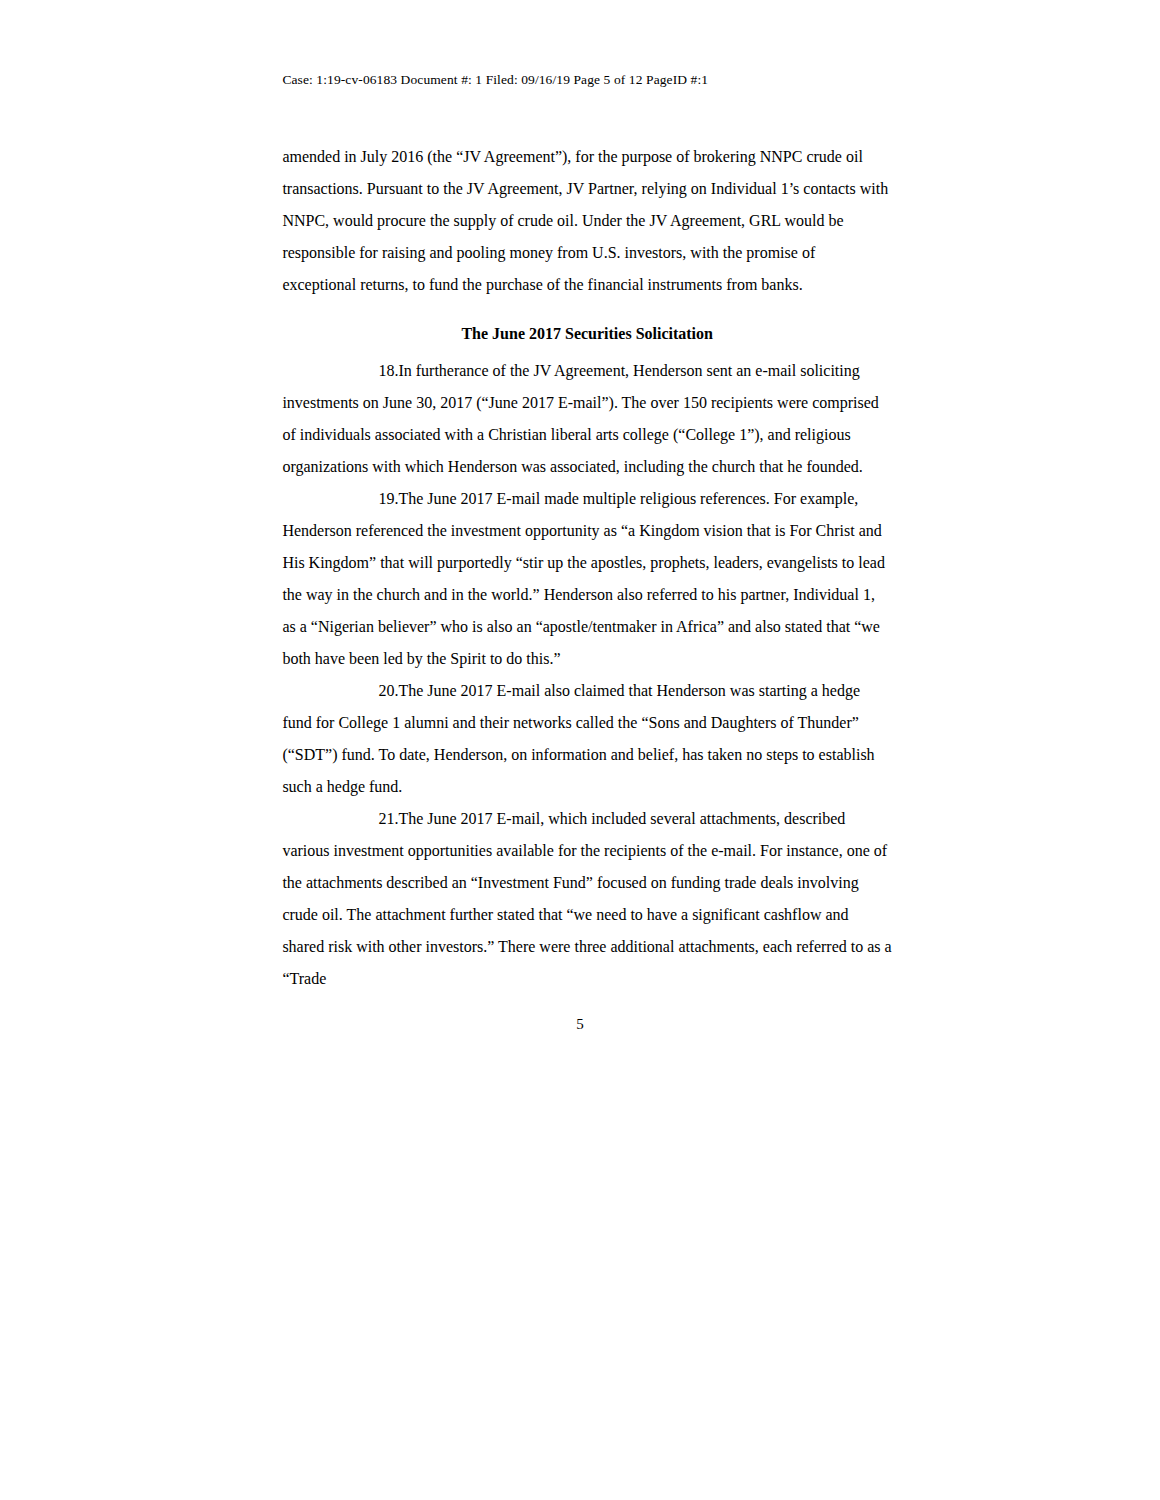Case: 1:19-cv-06183 Document #: 1 Filed: 09/16/19 Page 5 of 12 PageID #:1
amended in July 2016 (the “JV Agreement”), for the purpose of brokering NNPC crude oil transactions. Pursuant to the JV Agreement, JV Partner, relying on Individual 1’s contacts with NNPC, would procure the supply of crude oil. Under the JV Agreement, GRL would be responsible for raising and pooling money from U.S. investors, with the promise of exceptional returns, to fund the purchase of the financial instruments from banks.
The June 2017 Securities Solicitation
18. In furtherance of the JV Agreement, Henderson sent an e-mail soliciting investments on June 30, 2017 (“June 2017 E-mail”). The over 150 recipients were comprised of individuals associated with a Christian liberal arts college (“College 1”), and religious organizations with which Henderson was associated, including the church that he founded.
19. The June 2017 E-mail made multiple religious references. For example, Henderson referenced the investment opportunity as “a Kingdom vision that is For Christ and His Kingdom” that will purportedly “stir up the apostles, prophets, leaders, evangelists to lead the way in the church and in the world.” Henderson also referred to his partner, Individual 1, as a “Nigerian believer” who is also an “apostle/tentmaker in Africa” and also stated that “we both have been led by the Spirit to do this.”
20. The June 2017 E-mail also claimed that Henderson was starting a hedge fund for College 1 alumni and their networks called the “Sons and Daughters of Thunder” (“SDT”) fund. To date, Henderson, on information and belief, has taken no steps to establish such a hedge fund.
21. The June 2017 E-mail, which included several attachments, described various investment opportunities available for the recipients of the e-mail. For instance, one of the attachments described an “Investment Fund” focused on funding trade deals involving crude oil. The attachment further stated that “we need to have a significant cashflow and shared risk with other investors.” There were three additional attachments, each referred to as a “Trade
5